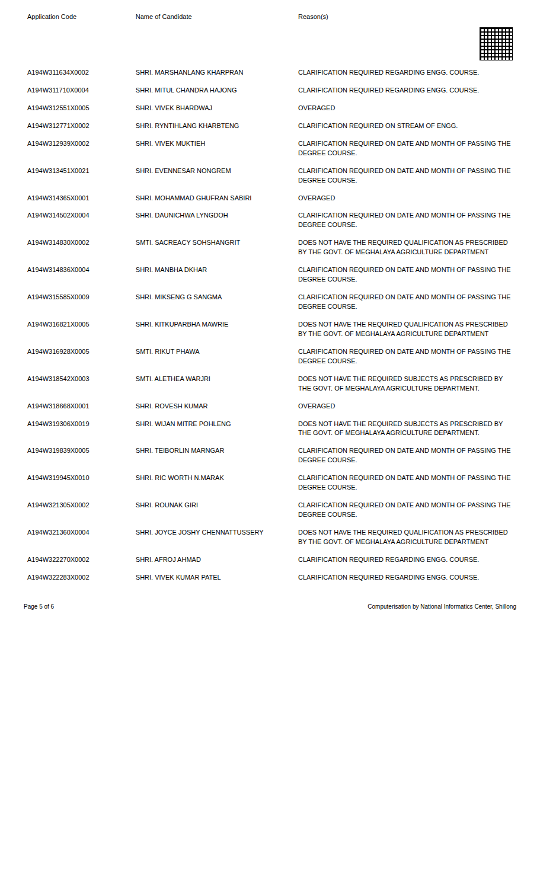| Application Code | Name of Candidate | Reason(s) |
| --- | --- | --- |
| A194W311634X0002 | SHRI. MARSHANLANG KHARPRAN | CLARIFICATION REQUIRED REGARDING ENGG. COURSE. |
| A194W311710X0004 | SHRI. MITUL CHANDRA HAJONG | CLARIFICATION REQUIRED REGARDING ENGG. COURSE. |
| A194W312551X0005 | SHRI. VIVEK BHARDWAJ | OVERAGED |
| A194W312771X0002 | SHRI. RYNTIHLANG KHARBTENG | CLARIFICATION REQUIRED ON STREAM OF ENGG. |
| A194W312939X0002 | SHRI. VIVEK MUKTIEH | CLARIFICATION REQUIRED ON DATE AND MONTH OF PASSING THE DEGREE COURSE. |
| A194W313451X0021 | SHRI. EVENNESAR NONGREM | CLARIFICATION REQUIRED ON DATE AND MONTH OF PASSING THE DEGREE COURSE. |
| A194W314365X0001 | SHRI. MOHAMMAD GHUFRAN SABIRI | OVERAGED |
| A194W314502X0004 | SHRI. DAUNICHWA LYNGDOH | CLARIFICATION REQUIRED ON DATE AND MONTH OF PASSING THE DEGREE COURSE. |
| A194W314830X0002 | SMTI. SACREACY SOHSHANGRIT | DOES NOT HAVE THE REQUIRED QUALIFICATION AS PRESCRIBED BY THE GOVT. OF MEGHALAYA AGRICULTURE DEPARTMENT |
| A194W314836X0004 | SHRI. MANBHA DKHAR | CLARIFICATION REQUIRED ON DATE AND MONTH OF PASSING THE DEGREE COURSE. |
| A194W315585X0009 | SHRI. MIKSENG G SANGMA | CLARIFICATION REQUIRED ON DATE AND MONTH OF PASSING THE DEGREE COURSE. |
| A194W316821X0005 | SHRI. KITKUPARBHA MAWRIE | DOES NOT HAVE THE REQUIRED QUALIFICATION AS PRESCRIBED BY THE GOVT. OF MEGHALAYA AGRICULTURE DEPARTMENT |
| A194W316928X0005 | SMTI. RIKUT PHAWA | CLARIFICATION REQUIRED ON DATE AND MONTH OF PASSING THE DEGREE COURSE. |
| A194W318542X0003 | SMTI. ALETHEA WARJRI | DOES NOT HAVE THE REQUIRED SUBJECTS AS PRESCRIBED BY THE GOVT. OF MEGHALAYA AGRICULTURE DEPARTMENT. |
| A194W318668X0001 | SHRI. ROVESH KUMAR | OVERAGED |
| A194W319306X0019 | SHRI. WIJAN MITRE POHLENG | DOES NOT HAVE THE REQUIRED SUBJECTS AS PRESCRIBED BY THE GOVT. OF MEGHALAYA AGRICULTURE DEPARTMENT. |
| A194W319839X0005 | SHRI. TEIBORLIN MARNGAR | CLARIFICATION REQUIRED ON DATE AND MONTH OF PASSING THE DEGREE COURSE. |
| A194W319945X0010 | SHRI. RIC WORTH N.MARAK | CLARIFICATION REQUIRED ON DATE AND MONTH OF PASSING THE DEGREE COURSE. |
| A194W321305X0002 | SHRI. ROUNAK GIRI | CLARIFICATION REQUIRED ON DATE AND MONTH OF PASSING THE DEGREE COURSE. |
| A194W321360X0004 | SHRI. JOYCE JOSHY CHENNATTUSSERY | DOES NOT HAVE THE REQUIRED QUALIFICATION AS PRESCRIBED BY THE GOVT. OF MEGHALAYA AGRICULTURE DEPARTMENT |
| A194W322270X0002 | SHRI. AFROJ AHMAD | CLARIFICATION REQUIRED REGARDING ENGG. COURSE. |
| A194W322283X0002 | SHRI. VIVEK KUMAR PATEL | CLARIFICATION REQUIRED REGARDING ENGG. COURSE. |
Page 5 of 6 Computerisation by National Informatics Center, Shillong